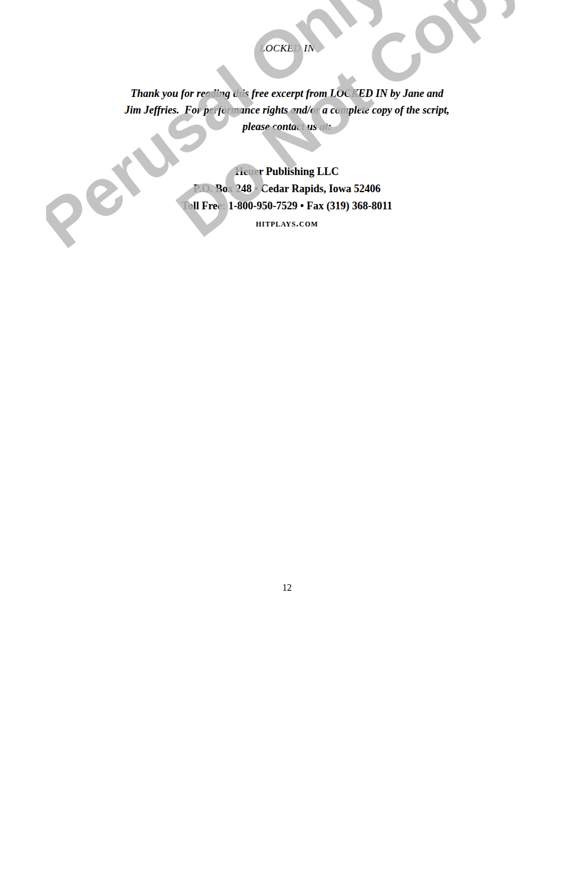LOCKED IN
Thank you for reading this free excerpt from LOCKED IN by Jane and Jim Jeffries. For performance rights and/or a complete copy of the script, please contact us at:
Heuer Publishing LLC
P.O. Box 248 • Cedar Rapids, Iowa 52406
Toll Free: 1-800-950-7529 • Fax (319) 368-8011
hitplays.com
Perusal Only
Do Not Copy
12